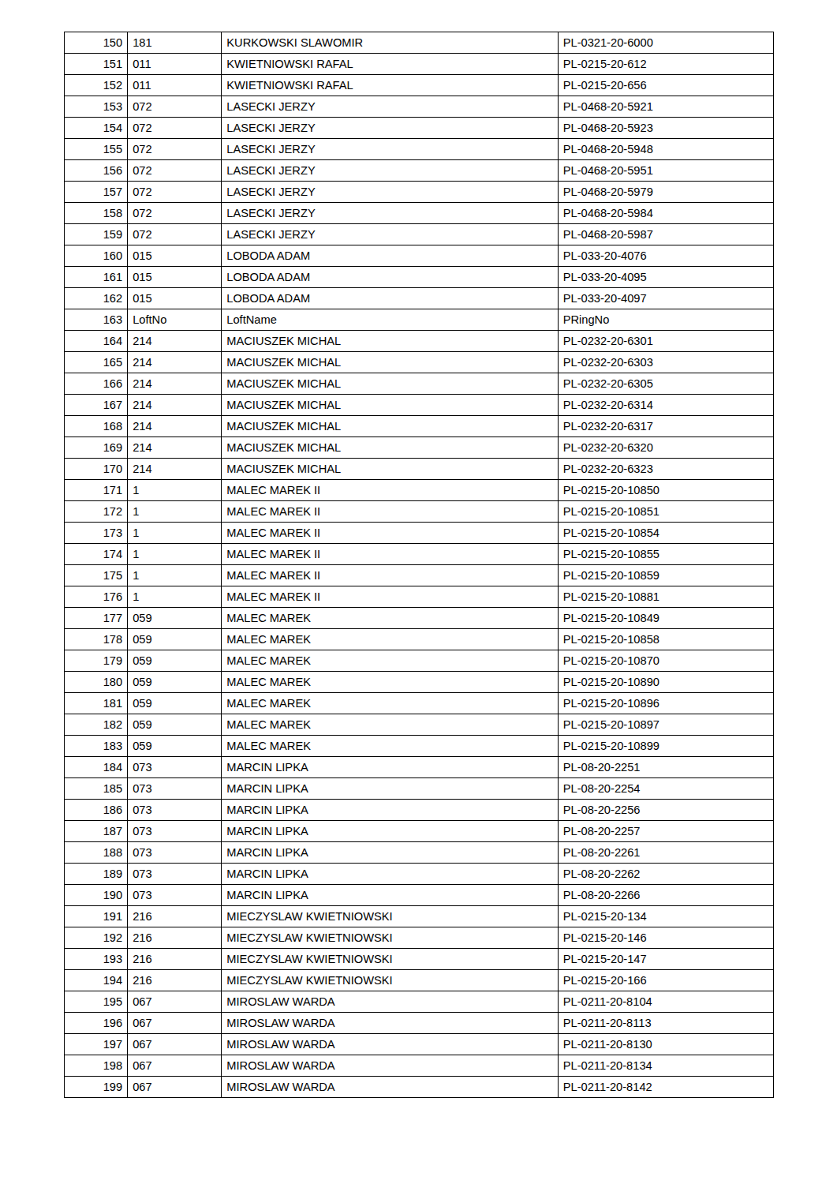| 150 | 181 | KURKOWSKI SLAWOMIR | PL-0321-20-6000 |
| 151 | 011 | KWIETNIOWSKI RAFAL | PL-0215-20-612 |
| 152 | 011 | KWIETNIOWSKI RAFAL | PL-0215-20-656 |
| 153 | 072 | LASECKI JERZY | PL-0468-20-5921 |
| 154 | 072 | LASECKI JERZY | PL-0468-20-5923 |
| 155 | 072 | LASECKI JERZY | PL-0468-20-5948 |
| 156 | 072 | LASECKI JERZY | PL-0468-20-5951 |
| 157 | 072 | LASECKI JERZY | PL-0468-20-5979 |
| 158 | 072 | LASECKI JERZY | PL-0468-20-5984 |
| 159 | 072 | LASECKI JERZY | PL-0468-20-5987 |
| 160 | 015 | LOBODA ADAM | PL-033-20-4076 |
| 161 | 015 | LOBODA ADAM | PL-033-20-4095 |
| 162 | 015 | LOBODA ADAM | PL-033-20-4097 |
| 163 | LoftNo | LoftName | PRingNo |
| 164 | 214 | MACIUSZEK MICHAL | PL-0232-20-6301 |
| 165 | 214 | MACIUSZEK MICHAL | PL-0232-20-6303 |
| 166 | 214 | MACIUSZEK MICHAL | PL-0232-20-6305 |
| 167 | 214 | MACIUSZEK MICHAL | PL-0232-20-6314 |
| 168 | 214 | MACIUSZEK MICHAL | PL-0232-20-6317 |
| 169 | 214 | MACIUSZEK MICHAL | PL-0232-20-6320 |
| 170 | 214 | MACIUSZEK MICHAL | PL-0232-20-6323 |
| 171 | 1 | MALEC MAREK II | PL-0215-20-10850 |
| 172 | 1 | MALEC MAREK II | PL-0215-20-10851 |
| 173 | 1 | MALEC MAREK II | PL-0215-20-10854 |
| 174 | 1 | MALEC MAREK II | PL-0215-20-10855 |
| 175 | 1 | MALEC MAREK II | PL-0215-20-10859 |
| 176 | 1 | MALEC MAREK II | PL-0215-20-10881 |
| 177 | 059 | MALEC MAREK | PL-0215-20-10849 |
| 178 | 059 | MALEC MAREK | PL-0215-20-10858 |
| 179 | 059 | MALEC MAREK | PL-0215-20-10870 |
| 180 | 059 | MALEC MAREK | PL-0215-20-10890 |
| 181 | 059 | MALEC MAREK | PL-0215-20-10896 |
| 182 | 059 | MALEC MAREK | PL-0215-20-10897 |
| 183 | 059 | MALEC MAREK | PL-0215-20-10899 |
| 184 | 073 | MARCIN LIPKA | PL-08-20-2251 |
| 185 | 073 | MARCIN LIPKA | PL-08-20-2254 |
| 186 | 073 | MARCIN LIPKA | PL-08-20-2256 |
| 187 | 073 | MARCIN LIPKA | PL-08-20-2257 |
| 188 | 073 | MARCIN LIPKA | PL-08-20-2261 |
| 189 | 073 | MARCIN LIPKA | PL-08-20-2262 |
| 190 | 073 | MARCIN LIPKA | PL-08-20-2266 |
| 191 | 216 | MIECZYSLAW KWIETNIOWSKI | PL-0215-20-134 |
| 192 | 216 | MIECZYSLAW KWIETNIOWSKI | PL-0215-20-146 |
| 193 | 216 | MIECZYSLAW KWIETNIOWSKI | PL-0215-20-147 |
| 194 | 216 | MIECZYSLAW KWIETNIOWSKI | PL-0215-20-166 |
| 195 | 067 | MIROSLAW WARDA | PL-0211-20-8104 |
| 196 | 067 | MIROSLAW WARDA | PL-0211-20-8113 |
| 197 | 067 | MIROSLAW WARDA | PL-0211-20-8130 |
| 198 | 067 | MIROSLAW WARDA | PL-0211-20-8134 |
| 199 | 067 | MIROSLAW WARDA | PL-0211-20-8142 |